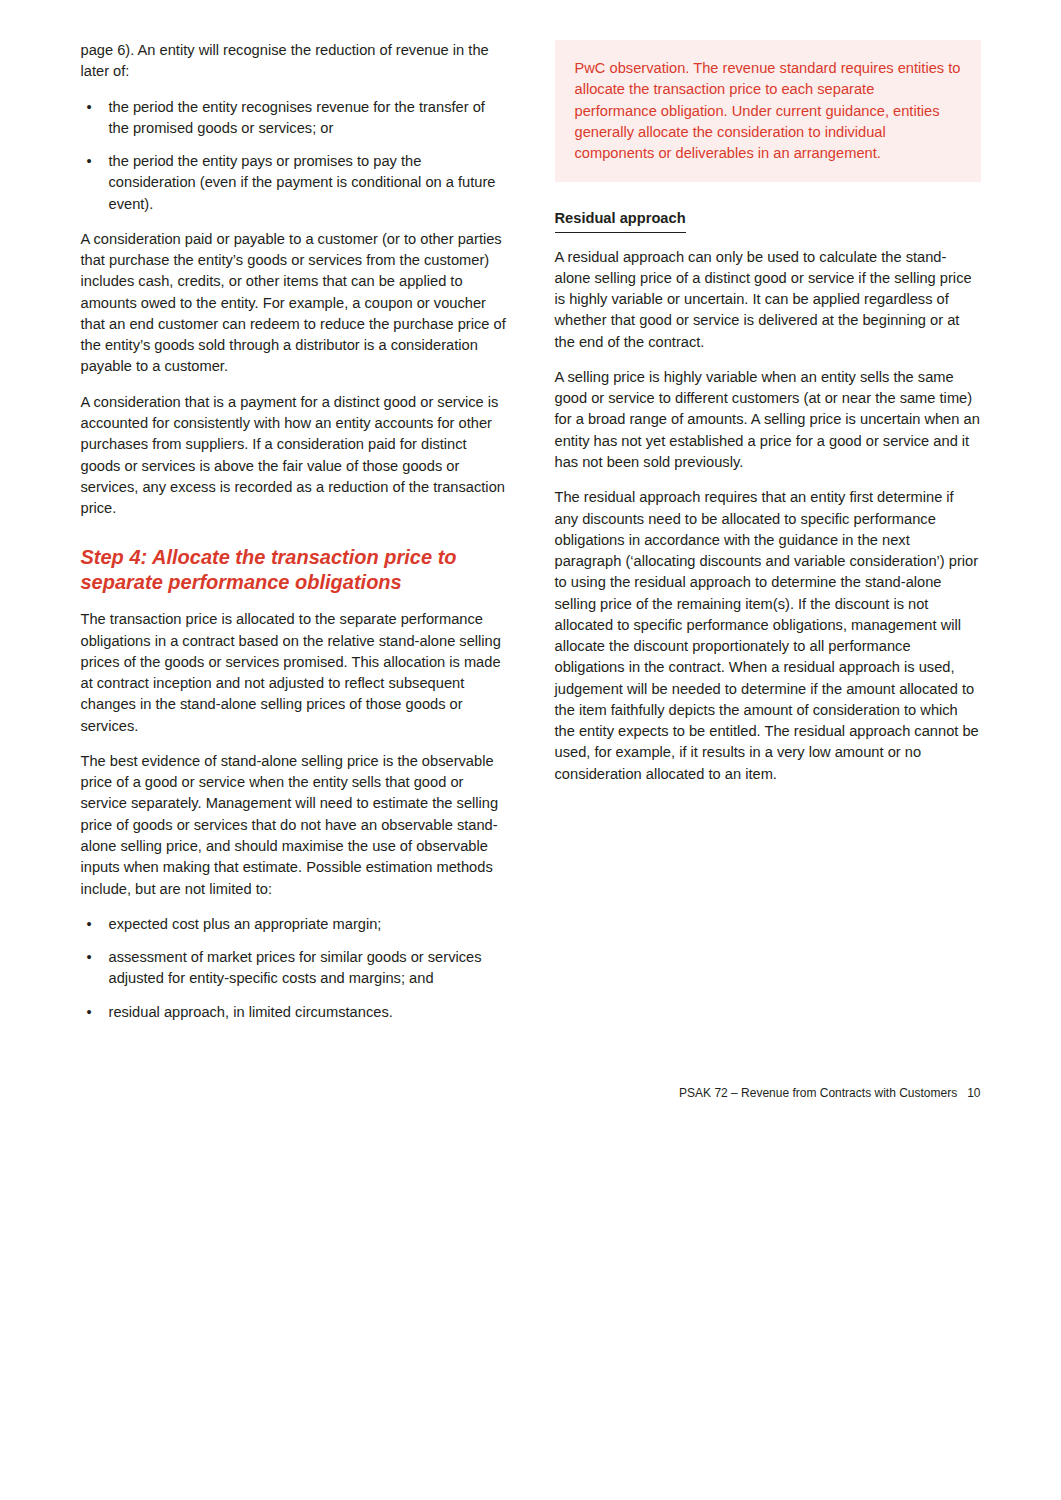page 6). An entity will recognise the reduction of revenue in the later of:
the period the entity recognises revenue for the transfer of the promised goods or services; or
the period the entity pays or promises to pay the consideration (even if the payment is conditional on a future event).
A consideration paid or payable to a customer (or to other parties that purchase the entity’s goods or services from the customer) includes cash, credits, or other items that can be applied to amounts owed to the entity. For example, a coupon or voucher that an end customer can redeem to reduce the purchase price of the entity’s goods sold through a distributor is a consideration payable to a customer.
A consideration that is a payment for a distinct good or service is accounted for consistently with how an entity accounts for other purchases from suppliers. If a consideration paid for distinct goods or services is above the fair value of those goods or services, any excess is recorded as a reduction of the transaction price.
Step 4: Allocate the transaction price to separate performance obligations
The transaction price is allocated to the separate performance obligations in a contract based on the relative stand-alone selling prices of the goods or services promised. This allocation is made at contract inception and not adjusted to reflect subsequent changes in the stand-alone selling prices of those goods or services.
The best evidence of stand-alone selling price is the observable price of a good or service when the entity sells that good or service separately. Management will need to estimate the selling price of goods or services that do not have an observable stand-alone selling price, and should maximise the use of observable inputs when making that estimate. Possible estimation methods include, but are not limited to:
expected cost plus an appropriate margin;
assessment of market prices for similar goods or services adjusted for entity-specific costs and margins; and
residual approach, in limited circumstances.
PwC observation. The revenue standard requires entities to allocate the transaction price to each separate performance obligation. Under current guidance, entities generally allocate the consideration to individual components or deliverables in an arrangement.
Residual approach
A residual approach can only be used to calculate the stand-alone selling price of a distinct good or service if the selling price is highly variable or uncertain. It can be applied regardless of whether that good or service is delivered at the beginning or at the end of the contract.
A selling price is highly variable when an entity sells the same good or service to different customers (at or near the same time) for a broad range of amounts. A selling price is uncertain when an entity has not yet established a price for a good or service and it has not been sold previously.
The residual approach requires that an entity first determine if any discounts need to be allocated to specific performance obligations in accordance with the guidance in the next paragraph (‘allocating discounts and variable consideration’) prior to using the residual approach to determine the stand-alone selling price of the remaining item(s). If the discount is not allocated to specific performance obligations, management will allocate the discount proportionately to all performance obligations in the contract. When a residual approach is used, judgement will be needed to determine if the amount allocated to the item faithfully depicts the amount of consideration to which the entity expects to be entitled. The residual approach cannot be used, for example, if it results in a very low amount or no consideration allocated to an item.
PSAK 72 – Revenue from Contracts with Customers 10